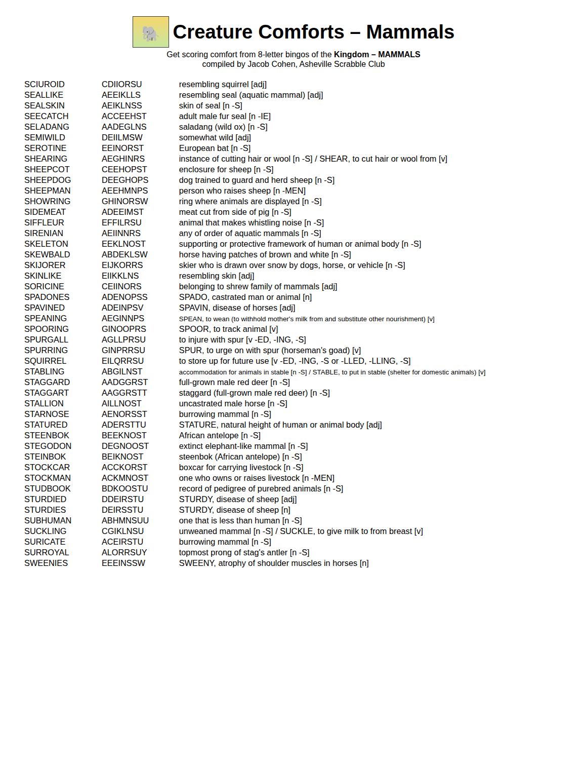Creature Comforts – Mammals
Get scoring comfort from 8-letter bingos of the Kingdom – MAMMALS
compiled by Jacob Cohen, Asheville Scrabble Club
| SCIUROID | CDIIORSU | resembling squirrel [adj] |
| SEALLIKE | AEEIKLLS | resembling seal (aquatic mammal) [adj] |
| SEALSKIN | AEIKLNSS | skin of seal [n -S] |
| SEECATCH | ACCEEHST | adult male fur seal [n -IE] |
| SELADANG | AADEGLNS | saladang (wild ox) [n -S] |
| SEMIWILD | DEIILMSW | somewhat wild [adj] |
| SEROTINE | EEINORST | European bat [n -S] |
| SHEARING | AEGHINRS | instance of cutting hair or wool [n -S] / SHEAR, to cut hair or wool from [v] |
| SHEEPCOT | CEEHOPST | enclosure for sheep [n -S] |
| SHEEPDOG | DEEGHOPS | dog trained to guard and herd sheep [n -S] |
| SHEEPMAN | AEEHMNPS | person who raises sheep [n -MEN] |
| SHOWRING | GHINORSW | ring where animals are displayed [n -S] |
| SIDEMEAT | ADEEIMST | meat cut from side of pig [n -S] |
| SIFFLEUR | EFFILRSU | animal that makes whistling noise [n -S] |
| SIRENIAN | AEIINNRS | any of order of aquatic mammals [n -S] |
| SKELETON | EEKLNOST | supporting or protective framework of human or animal body [n -S] |
| SKEWBALD | ABDEKLSW | horse having patches of brown and white [n -S] |
| SKIJORER | EIJKORRS | skier who is drawn over snow by dogs, horse, or vehicle [n -S] |
| SKINLIKE | EIIKKLNS | resembling skin [adj] |
| SORICINE | CEIINORS | belonging to shrew family of mammals [adj] |
| SPADONES | ADENOPSS | SPADO, castrated man or animal [n] |
| SPAVINED | ADEINPSV | SPAVIN, disease of horses [adj] |
| SPEANING | AEGINNPS | SPEAN, to wean (to withhold mother's milk from and substitute other nourishment) [v] |
| SPOORING | GINOOPRS | SPOOR, to track animal [v] |
| SPURGALL | AGLLPRSU | to injure with spur [v -ED, -ING, -S] |
| SPURRING | GINPRRSU | SPUR, to urge on with spur (horseman's goad) [v] |
| SQUIRREL | EILQRRSU | to store up for future use [v -ED, -ING, -S or -LLED, -LLING, -S] |
| STABLING | ABGILNST | accommodation for animals in stable [n -S] / STABLE, to put in stable (shelter for domestic animals) [v] |
| STAGGARD | AADGGRST | full-grown male red deer [n -S] |
| STAGGART | AAGGRSTT | staggard (full-grown male red deer) [n -S] |
| STALLION | AILLNOST | uncastrated male horse [n -S] |
| STARNOSE | AENORSST | burrowing mammal [n -S] |
| STATURED | ADERSTTU | STATURE, natural height of human or animal body [adj] |
| STEENBOK | BEEKNOST | African antelope [n -S] |
| STEGODON | DEGNOOST | extinct elephant-like mammal [n -S] |
| STEINBOK | BEIKNOST | steenbok (African antelope) [n -S] |
| STOCKCAR | ACCKORST | boxcar for carrying livestock [n -S] |
| STOCKMAN | ACKMNOST | one who owns or raises livestock [n -MEN] |
| STUDBOOK | BDKOOSTU | record of pedigree of purebred animals [n -S] |
| STURDIED | DDEIRSTU | STURDY, disease of sheep [adj] |
| STURDIES | DEIRSSTU | STURDY, disease of sheep [n] |
| SUBHUMAN | ABHMNSUU | one that is less than human [n -S] |
| SUCKLING | CGIKLNSU | unweaned mammal [n -S] / SUCKLE, to give milk to from breast [v] |
| SURICATE | ACEIRSTU | burrowing mammal [n -S] |
| SURROYAL | ALORRSUY | topmost prong of stag's antler [n -S] |
| SWEENIES | EEEINSSW | SWEENY, atrophy of shoulder muscles in horses [n] |